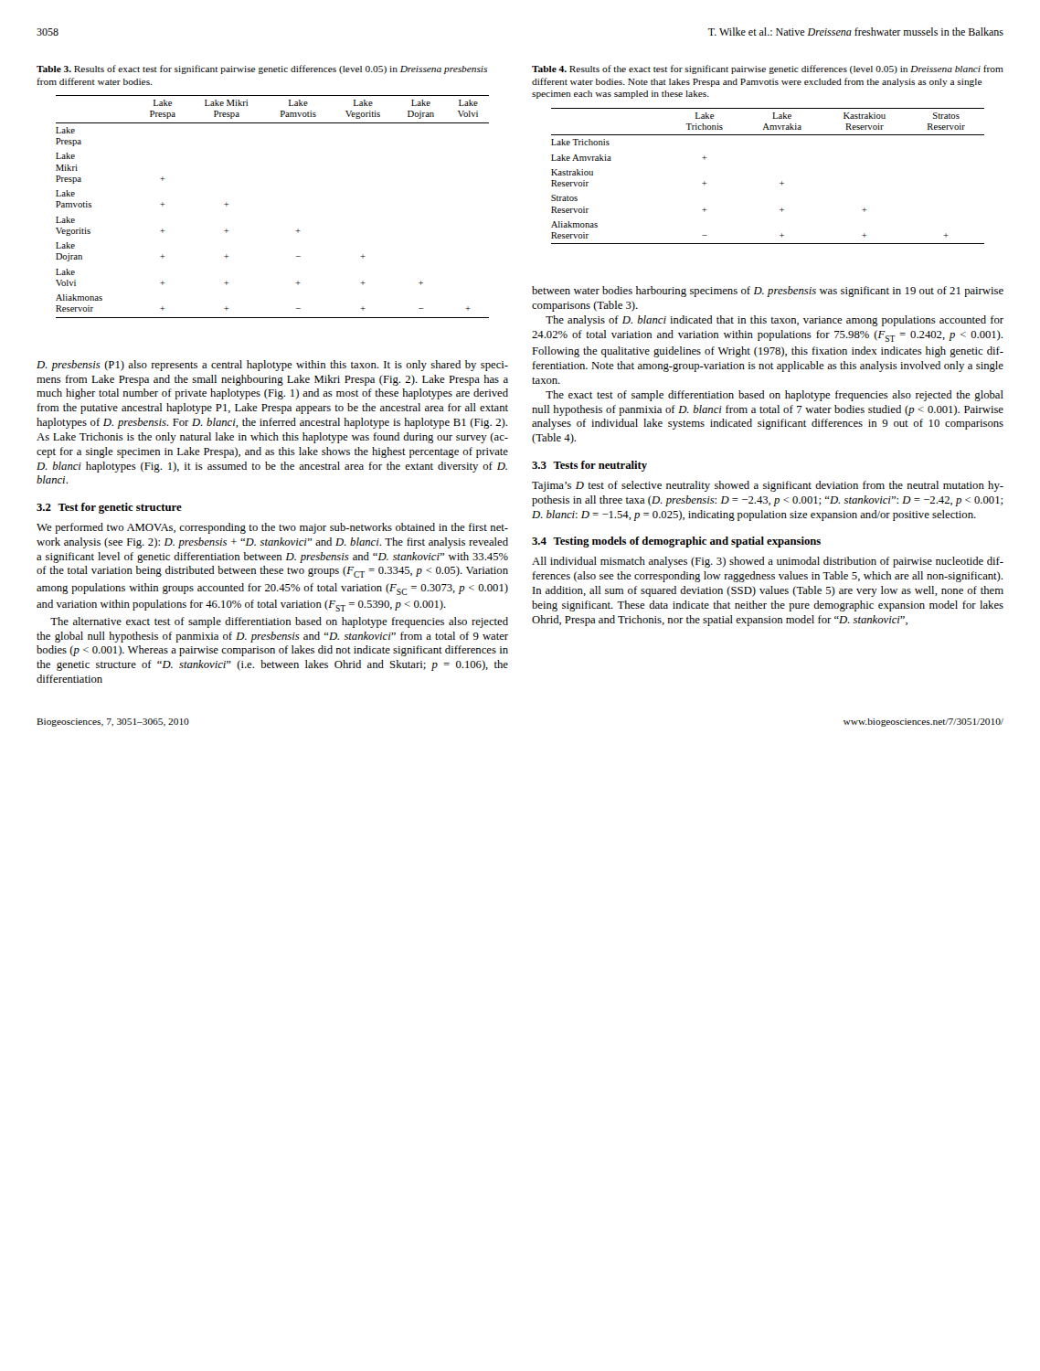3058
T. Wilke et al.: Native Dreissena freshwater mussels in the Balkans
Table 3. Results of exact test for significant pairwise genetic differences (level 0.05) in Dreissena presbensis from different water bodies.
| | Lake Prespa | Lake Mikri Prespa | Lake Pamvotis | Lake Vegoritis | Lake Dojran | Lake Volvi |
| --- | --- | --- | --- | --- | --- | --- |
| Lake Prespa | | | | | | |
| Lake Mikri Prespa | + | | | | | |
| Lake Pamvotis | + | + | | | | |
| Lake Vegoritis | + | + | + | | | |
| Lake Dojran | + | + | − | + | | |
| Lake Volvi | + | + | + | + | + | |
| Aliakmonas Reservoir | + | + | − | + | − | + |
D. presbensis (P1) also represents a central haplotype within this taxon. It is only shared by specimens from Lake Prespa and the small neighbouring Lake Mikri Prespa (Fig. 2). Lake Prespa has a much higher total number of private haplotypes (Fig. 1) and as most of these haplotypes are derived from the putative ancestral haplotype P1, Lake Prespa appears to be the ancestral area for all extant haplotypes of D. presbensis. For D. blanci, the inferred ancestral haplotype is haplotype B1 (Fig. 2). As Lake Trichonis is the only natural lake in which this haplotype was found during our survey (accept for a single specimen in Lake Prespa), and as this lake shows the highest percentage of private D. blanci haplotypes (Fig. 1), it is assumed to be the ancestral area for the extant diversity of D. blanci.
3.2 Test for genetic structure
We performed two AMOVAs, corresponding to the two major sub-networks obtained in the first network analysis (see Fig. 2): D. presbensis + “D. stankovici” and D. blanci. The first analysis revealed a significant level of genetic differentiation between D. presbensis and “D. stankovici” with 33.45% of the total variation being distributed between these two groups (FCT = 0.3345, p < 0.05). Variation among populations within groups accounted for 20.45% of total variation (FSC = 0.3073, p < 0.001) and variation within populations for 46.10% of total variation (FST = 0.5390, p < 0.001).
The alternative exact test of sample differentiation based on haplotype frequencies also rejected the global null hypothesis of panmixia of D. presbensis and “D. stankovici” from a total of 9 water bodies (p < 0.001). Whereas a pairwise comparison of lakes did not indicate significant differences in the genetic structure of “D. stankovici” (i.e. between lakes Ohrid and Skutari; p = 0.106), the differentiation
Table 4. Results of the exact test for significant pairwise genetic differences (level 0.05) in Dreissena blanci from different water bodies. Note that lakes Prespa and Pamvotis were excluded from the analysis as only a single specimen each was sampled in these lakes.
| | Lake Trichonis | Lake Amvrakia | Kastrakiou Reservoir | Stratos Reservoir |
| --- | --- | --- | --- | --- |
| Lake Trichonis | | | | |
| Lake Amvrakia | + | | | |
| Kastrakiou Reservoir | + | + | | |
| Stratos Reservoir | + | + | + | |
| Aliakmonas Reservoir | − | + | + | + |
between water bodies harbouring specimens of D. presbensis was significant in 19 out of 21 pairwise comparisons (Table 3).
The analysis of D. blanci indicated that in this taxon, variance among populations accounted for 24.02% of total variation and variation within populations for 75.98% (FST = 0.2402, p < 0.001). Following the qualitative guidelines of Wright (1978), this fixation index indicates high genetic differentiation. Note that among-group-variation is not applicable as this analysis involved only a single taxon.
The exact test of sample differentiation based on haplotype frequencies also rejected the global null hypothesis of panmixia of D. blanci from a total of 7 water bodies studied (p < 0.001). Pairwise analyses of individual lake systems indicated significant differences in 9 out of 10 comparisons (Table 4).
3.3 Tests for neutrality
Tajima’s D test of selective neutrality showed a significant deviation from the neutral mutation hypothesis in all three taxa (D. presbensis: D = −2.43, p < 0.001; “D. stankovici”: D = −2.42, p < 0.001; D. blanci: D = −1.54, p = 0.025), indicating population size expansion and/or positive selection.
3.4 Testing models of demographic and spatial expansions
All individual mismatch analyses (Fig. 3) showed a unimodal distribution of pairwise nucleotide differences (also see the corresponding low raggedness values in Table 5, which are all non-significant). In addition, all sum of squared deviation (SSD) values (Table 5) are very low as well, none of them being significant. These data indicate that neither the pure demographic expansion model for lakes Ohrid, Prespa and Trichonis, nor the spatial expansion model for “D. stankovici”,
Biogeosciences, 7, 3051–3065, 2010
www.biogeosciences.net/7/3051/2010/